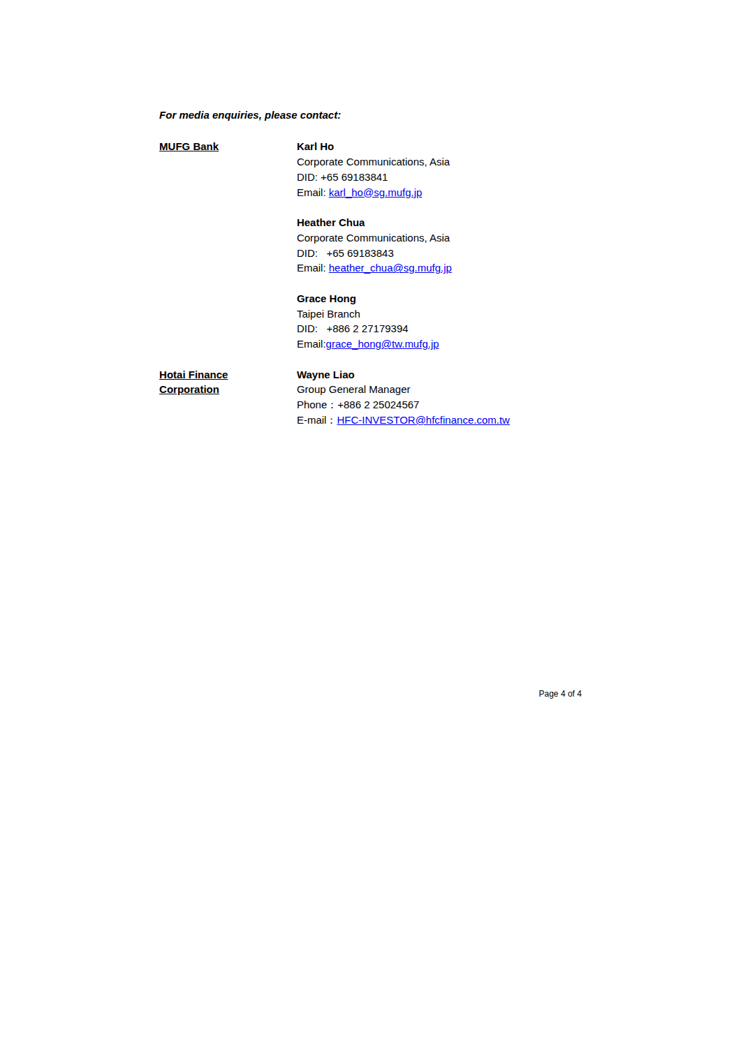For media enquiries, please contact:
| MUFG Bank | Karl Ho Corporate Communications, Asia DID: +65 69183841 Email: karl_ho@sg.mufg.jp Heather Chua Corporate Communications, Asia DID: +65 69183843 Email: heather_chua@sg.mufg.jp Grace Hong Taipei Branch DID: +886 2 27179394 Email: grace_hong@tw.mufg.jp |
| Hotai Finance Corporation | Wayne Liao Group General Manager Phone：+886 2 25024567 E-mail： HFC-INVESTOR@hfcfinance.com.tw |
Page 4 of 4